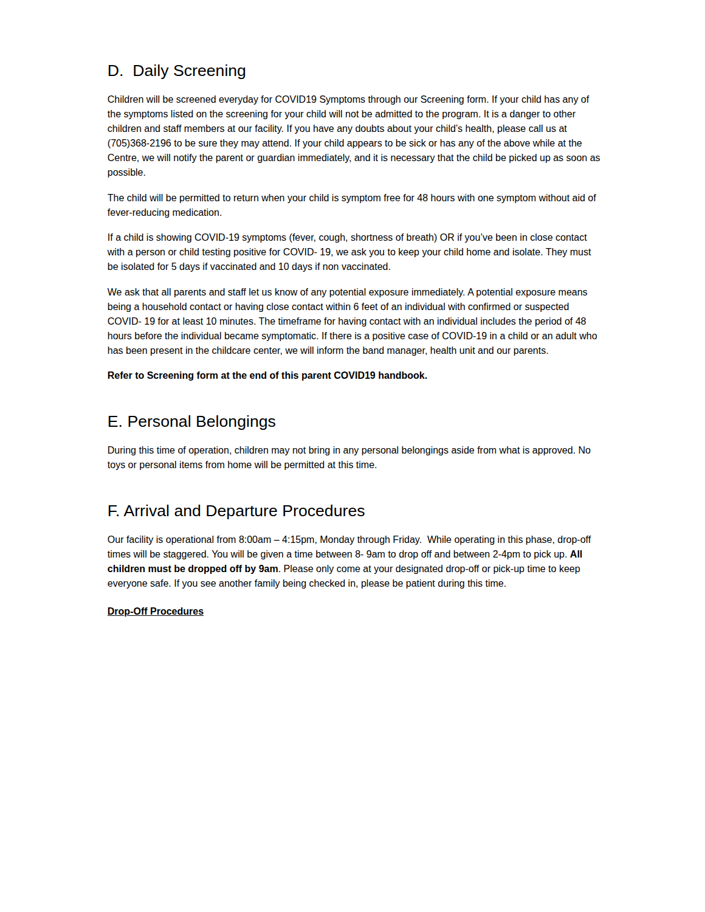D. Daily Screening
Children will be screened everyday for COVID19 Symptoms through our Screening form. If your child has any of the symptoms listed on the screening for your child will not be admitted to the program. It is a danger to other children and staff members at our facility. If you have any doubts about your child’s health, please call us at (705)368-2196 to be sure they may attend. If your child appears to be sick or has any of the above while at the Centre, we will notify the parent or guardian immediately, and it is necessary that the child be picked up as soon as possible.
The child will be permitted to return when your child is symptom free for 48 hours with one symptom without aid of fever-reducing medication.
If a child is showing COVID-19 symptoms (fever, cough, shortness of breath) OR if you’ve been in close contact with a person or child testing positive for COVID- 19, we ask you to keep your child home and isolate. They must be isolated for 5 days if vaccinated and 10 days if non vaccinated.
We ask that all parents and staff let us know of any potential exposure immediately. A potential exposure means being a household contact or having close contact within 6 feet of an individual with confirmed or suspected COVID- 19 for at least 10 minutes. The timeframe for having contact with an individual includes the period of 48 hours before the individual became symptomatic. If there is a positive case of COVID-19 in a child or an adult who has been present in the childcare center, we will inform the band manager, health unit and our parents.
Refer to Screening form at the end of this parent COVID19 handbook.
E. Personal Belongings
During this time of operation, children may not bring in any personal belongings aside from what is approved. No toys or personal items from home will be permitted at this time.
F. Arrival and Departure Procedures
Our facility is operational from 8:00am – 4:15pm, Monday through Friday. While operating in this phase, drop-off times will be staggered. You will be given a time between 8- 9am to drop off and between 2-4pm to pick up. All children must be dropped off by 9am. Please only come at your designated drop-off or pick-up time to keep everyone safe. If you see another family being checked in, please be patient during this time.
Drop-Off Procedures